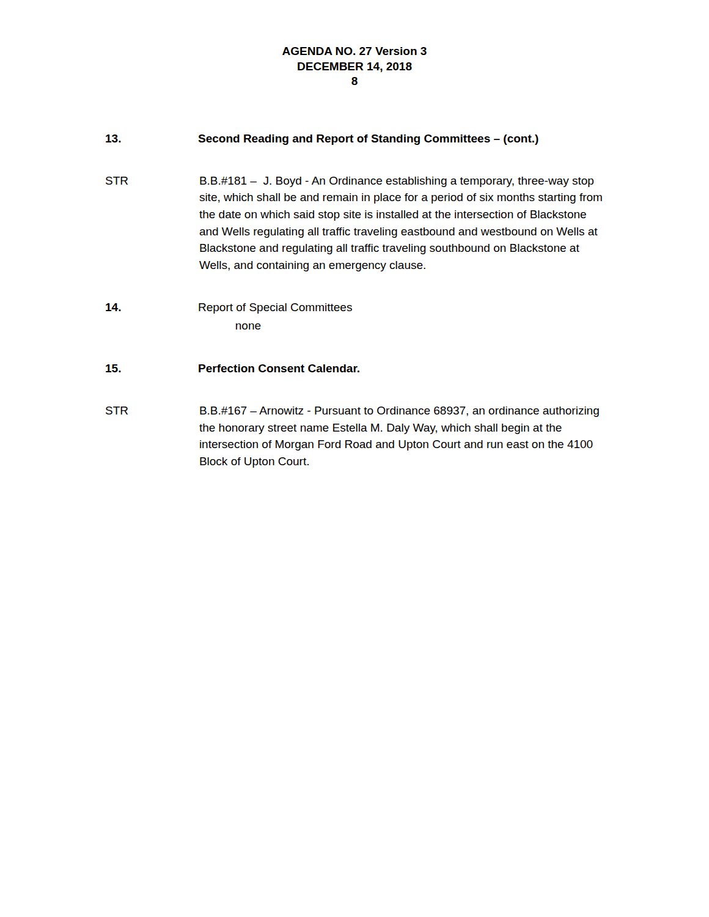AGENDA NO. 27 Version 3 DECEMBER 14, 2018 8
13.
Second Reading and Report of Standing Committees – (cont.)
STR
B.B.#181 – J. Boyd - An Ordinance establishing a temporary, three-way stop site, which shall be and remain in place for a period of six months starting from the date on which said stop site is installed at the intersection of Blackstone and Wells regulating all traffic traveling eastbound and westbound on Wells at Blackstone and regulating all traffic traveling southbound on Blackstone at Wells, and containing an emergency clause.
14.
Report of Special Committees
none
15.
Perfection Consent Calendar.
STR
B.B.#167 – Arnowitz - Pursuant to Ordinance 68937, an ordinance authorizing the honorary street name Estella M. Daly Way, which shall begin at the intersection of Morgan Ford Road and Upton Court and run east on the 4100 Block of Upton Court.